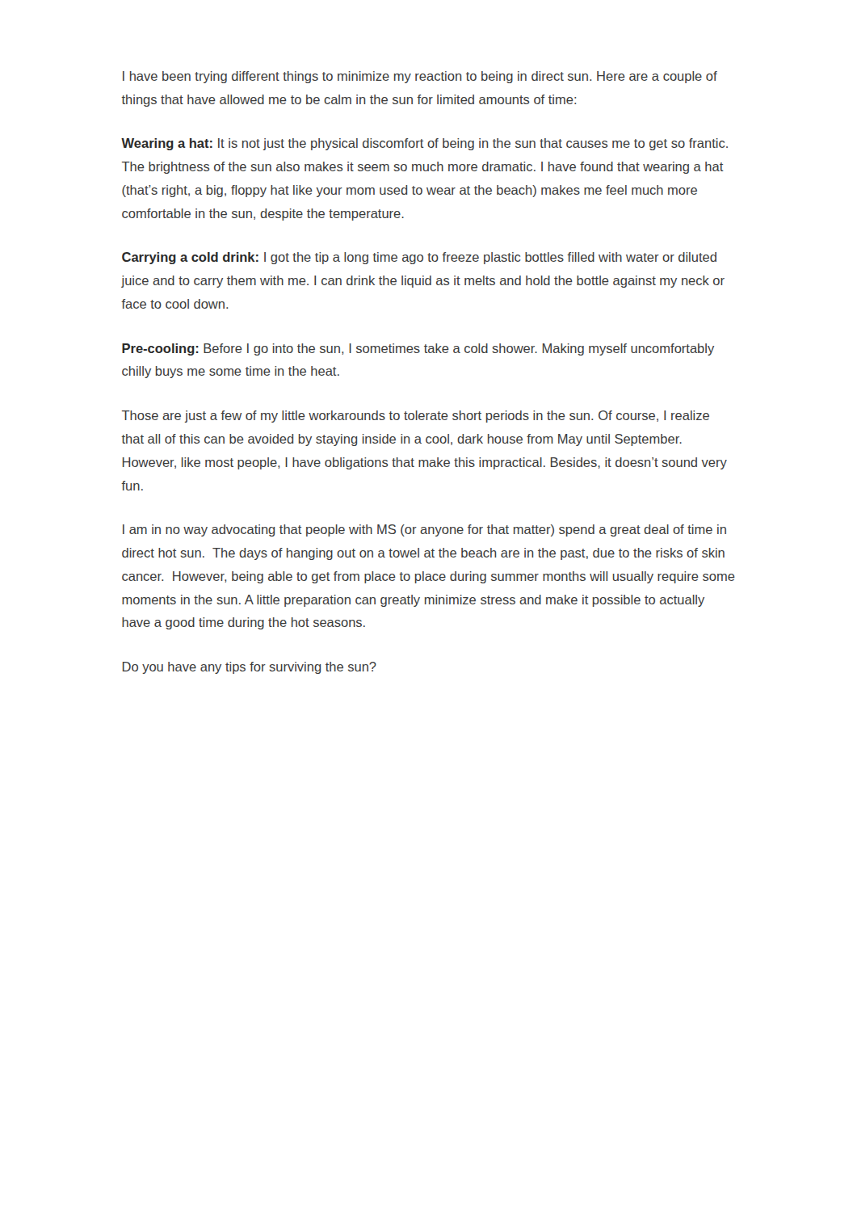I have been trying different things to minimize my reaction to being in direct sun. Here are a couple of things that have allowed me to be calm in the sun for limited amounts of time:
Wearing a hat: It is not just the physical discomfort of being in the sun that causes me to get so frantic. The brightness of the sun also makes it seem so much more dramatic. I have found that wearing a hat (that’s right, a big, floppy hat like your mom used to wear at the beach) makes me feel much more comfortable in the sun, despite the temperature.
Carrying a cold drink: I got the tip a long time ago to freeze plastic bottles filled with water or diluted juice and to carry them with me. I can drink the liquid as it melts and hold the bottle against my neck or face to cool down.
Pre-cooling: Before I go into the sun, I sometimes take a cold shower. Making myself uncomfortably chilly buys me some time in the heat.
Those are just a few of my little workarounds to tolerate short periods in the sun. Of course, I realize that all of this can be avoided by staying inside in a cool, dark house from May until September. However, like most people, I have obligations that make this impractical. Besides, it doesn’t sound very fun.
I am in no way advocating that people with MS (or anyone for that matter) spend a great deal of time in direct hot sun. The days of hanging out on a towel at the beach are in the past, due to the risks of skin cancer. However, being able to get from place to place during summer months will usually require some moments in the sun. A little preparation can greatly minimize stress and make it possible to actually have a good time during the hot seasons.
Do you have any tips for surviving the sun?